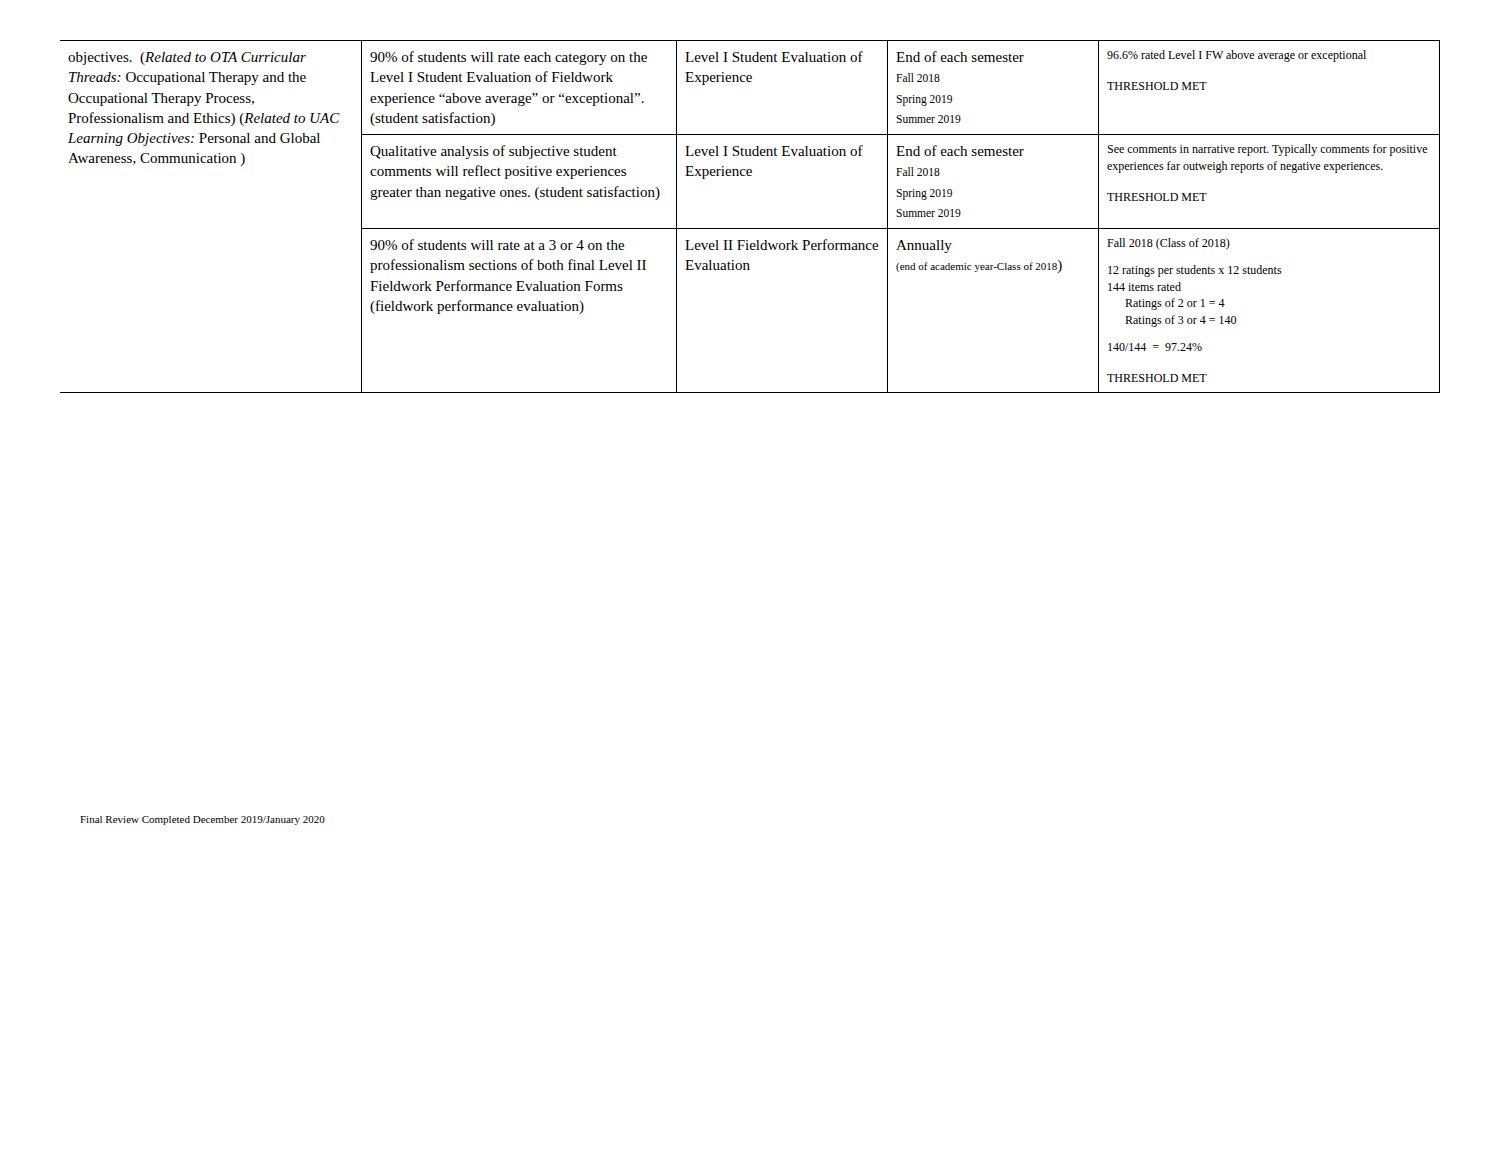| objectives. ( Related to OTA Curricular Threads: Occupational Therapy and the Occupational Therapy Process, Professionalism and Ethics) ( Related to UAC Learning Objectives: Personal and Global Awareness, Communication ) | 90% of students will rate each category on the Level I Student Evaluation of Fieldwork experience “above average” or “exceptional”. (student satisfaction) | Level I Student Evaluation of Experience | End of each semester Fall 2018 Spring 2019 Summer 2019 | 96.6% rated Level I FW above average or exceptional THRESHOLD MET |
| Qualitative analysis of subjective student comments will reflect positive experiences greater than negative ones. (student satisfaction) | Level I Student Evaluation of Experience | End of each semester Fall 2018 Spring 2019 Summer 2019 | See comments in narrative report. Typically comments for positive experiences far outweigh reports of negative experiences. THRESHOLD MET |
| 90% of students will rate at a 3 or 4 on the professionalism sections of both final Level II Fieldwork Performance Evaluation Forms (fieldwork performance evaluation) | Level II Fieldwork Performance Evaluation | Annually (end of academic year-Class of 2018 ) | Fall 2018 (Class of 2018) 12 ratings per students x 12 students 144 items rated Ratings of 2 or 1 = 4 Ratings of 3 or 4 = 140 140/144 = 97.24% THRESHOLD MET |
Final Review Completed December 2019/January 2020